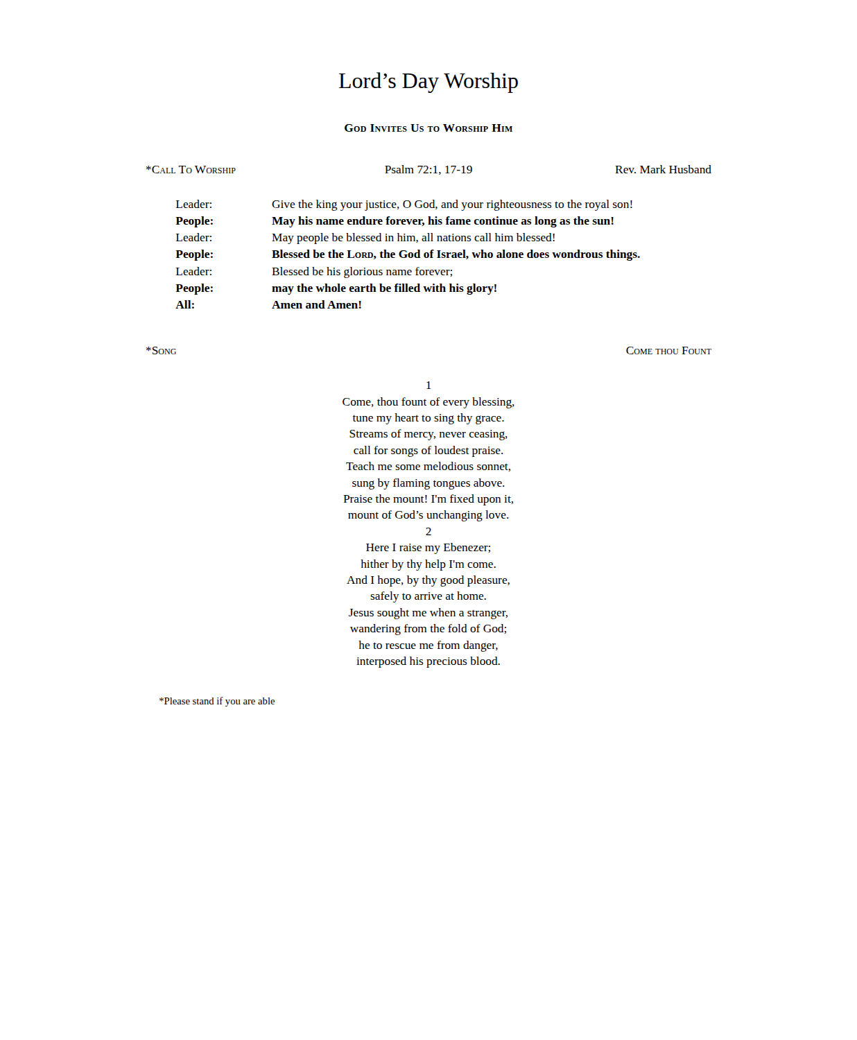Lord’s Day Worship
God Invites Us to Worship Him
*Call To Worship
Psalm 72:1, 17-19
Rev. Mark Husband
| Leader: | Give the king your justice, O God, and your righteousness to the royal son! |
| People: | May his name endure forever, his fame continue as long as the sun! |
| Leader: | May people be blessed in him, all nations call him blessed! |
| People: | Blessed be the Lord , the God of Israel, who alone does wondrous things. |
| Leader: | Blessed be his glorious name forever; |
| People: | may the whole earth be filled with his glory! |
| All: | Amen and Amen! |
*Song
Come thou Fount
1
Come, thou fount of every blessing,
tune my heart to sing thy grace.
Streams of mercy, never ceasing,
call for songs of loudest praise.
Teach me some melodious sonnet,
sung by flaming tongues above.
Praise the mount! I'm fixed upon it,
mount of God’s unchanging love.
2
Here I raise my Ebenezer;
hither by thy help I'm come.
And I hope, by thy good pleasure,
safely to arrive at home.
Jesus sought me when a stranger,
wandering from the fold of God;
he to rescue me from danger,
interposed his precious blood.
*Please stand if you are able